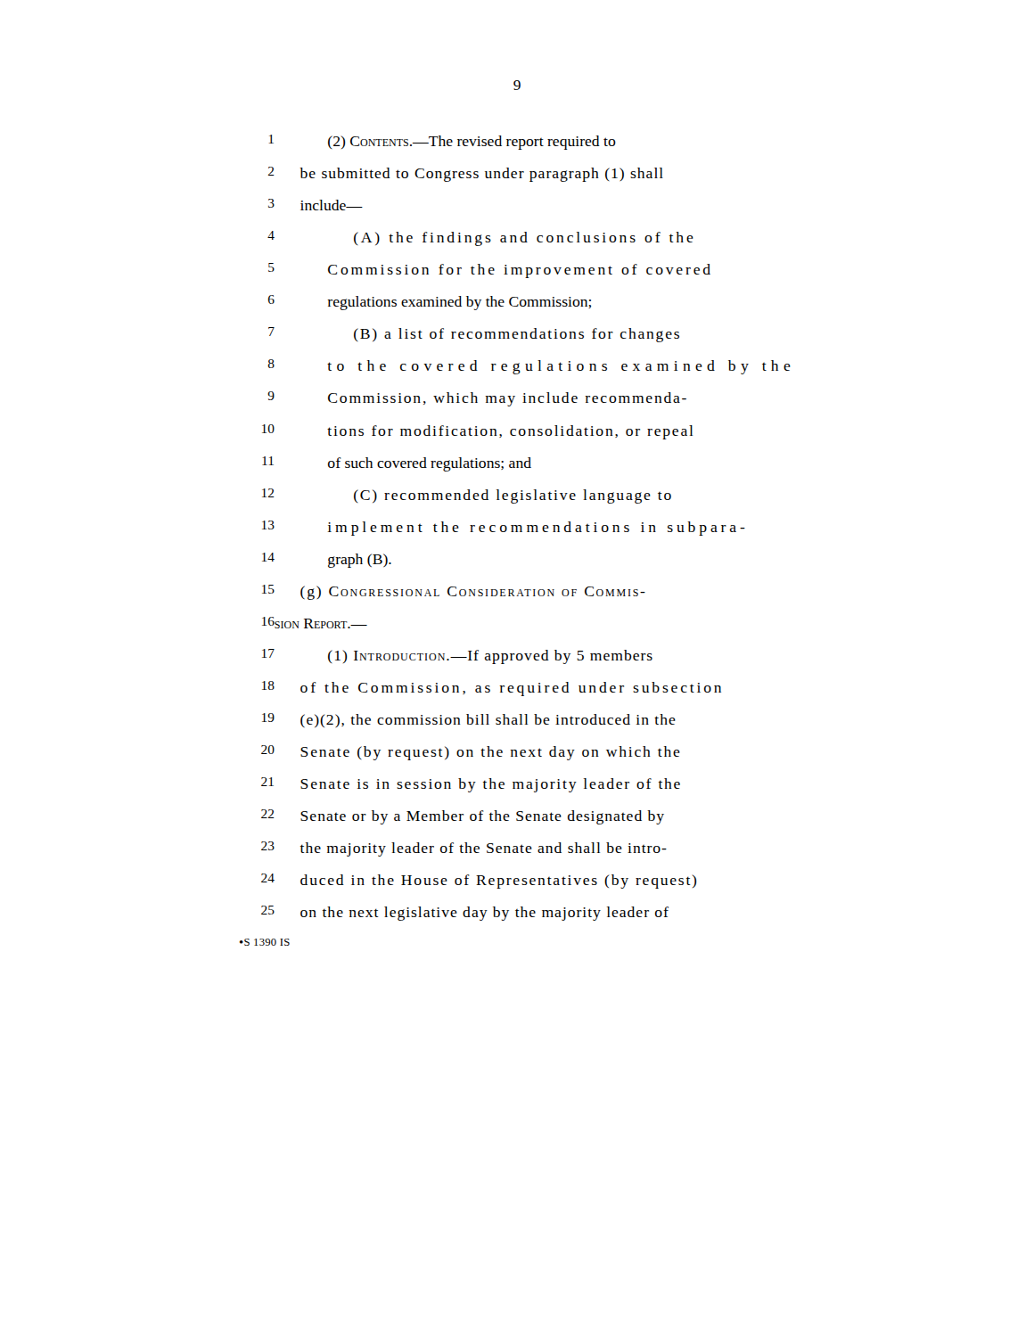9
| 1 | (2) Contents. —The revised report required to |
| 2 | be submitted to Congress under paragraph (1) shall |
| 3 | include— |
| 4 | (A) the findings and conclusions of the |
| 5 | Commission for the improvement of covered |
| 6 | regulations examined by the Commission; |
| 7 | (B) a list of recommendations for changes |
| 8 | to the covered regulations examined by the |
| 9 | Commission, which may include recommenda- |
| 10 | tions for modification, consolidation, or repeal |
| 11 | of such covered regulations; and |
| 12 | (C) recommended legislative language to |
| 13 | implement the recommendations in subpara- |
| 14 | graph (B). |
| 15 | (g) Congressional Consideration of Commis- |
| 16 | sion Report. — |
| 17 | (1) Introduction. —If approved by 5 members |
| 18 | of the Commission, as required under subsection |
| 19 | (e)(2), the commission bill shall be introduced in the |
| 20 | Senate (by request) on the next day on which the |
| 21 | Senate is in session by the majority leader of the |
| 22 | Senate or by a Member of the Senate designated by |
| 23 | the majority leader of the Senate and shall be intro- |
| 24 | duced in the House of Representatives (by request) |
| 25 | on the next legislative day by the majority leader of |
•S 1390 IS